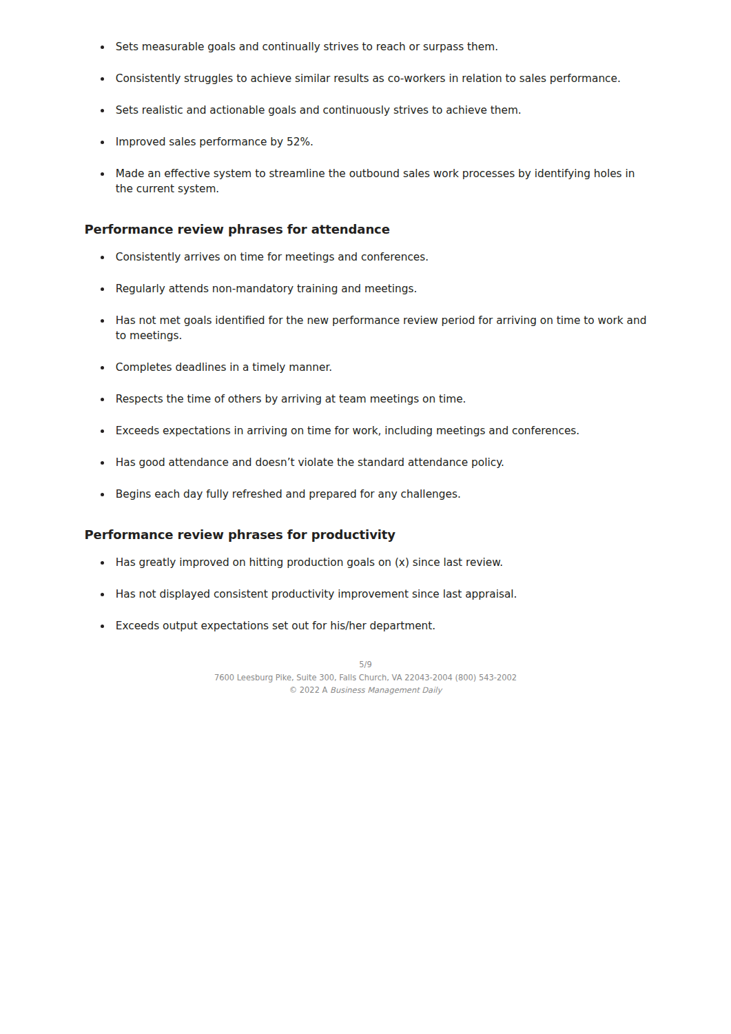Sets measurable goals and continually strives to reach or surpass them.
Consistently struggles to achieve similar results as co-workers in relation to sales performance.
Sets realistic and actionable goals and continuously strives to achieve them.
Improved sales performance by 52%.
Made an effective system to streamline the outbound sales work processes by identifying holes in the current system.
Performance review phrases for attendance
Consistently arrives on time for meetings and conferences.
Regularly attends non-mandatory training and meetings.
Has not met goals identified for the new performance review period for arriving on time to work and to meetings.
Completes deadlines in a timely manner.
Respects the time of others by arriving at team meetings on time.
Exceeds expectations in arriving on time for work, including meetings and conferences.
Has good attendance and doesn’t violate the standard attendance policy.
Begins each day fully refreshed and prepared for any challenges.
Performance review phrases for productivity
Has greatly improved on hitting production goals on (x) since last review.
Has not displayed consistent productivity improvement since last appraisal.
Exceeds output expectations set out for his/her department.
5/9 7600 Leesburg Pike, Suite 300, Falls Church, VA 22043-2004 (800) 543-2002
© 2022 A Business Management Daily